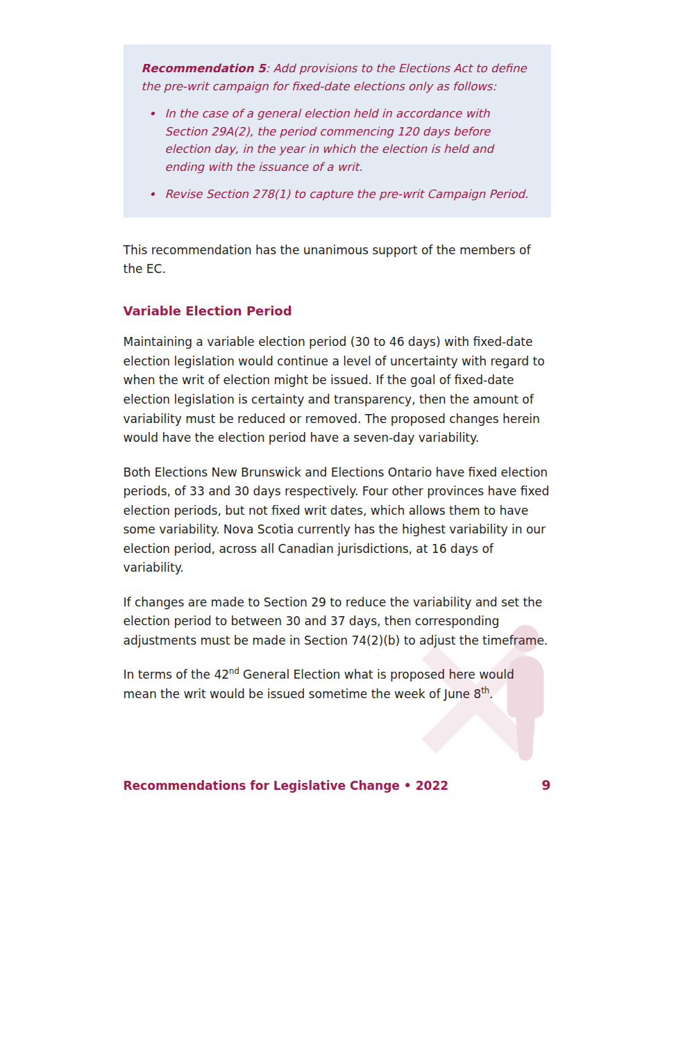Recommendation 5: Add provisions to the Elections Act to define the pre-writ campaign for fixed-date elections only as follows:
In the case of a general election held in accordance with Section 29A(2), the period commencing 120 days before election day, in the year in which the election is held and ending with the issuance of a writ.
Revise Section 278(1) to capture the pre-writ Campaign Period.
This recommendation has the unanimous support of the members of the EC.
Variable Election Period
Maintaining a variable election period (30 to 46 days) with fixed-date election legislation would continue a level of uncertainty with regard to when the writ of election might be issued. If the goal of fixed-date election legislation is certainty and transparency, then the amount of variability must be reduced or removed. The proposed changes herein would have the election period have a seven-day variability.
Both Elections New Brunswick and Elections Ontario have fixed election periods, of 33 and 30 days respectively. Four other provinces have fixed election periods, but not fixed writ dates, which allows them to have some variability. Nova Scotia currently has the highest variability in our election period, across all Canadian jurisdictions, at 16 days of variability.
If changes are made to Section 29 to reduce the variability and set the election period to between 30 and 37 days, then corresponding adjustments must be made in Section 74(2)(b) to adjust the timeframe.
In terms of the 42nd General Election what is proposed here would mean the writ would be issued sometime the week of June 8th.
Recommendations for Legislative Change•2022
9